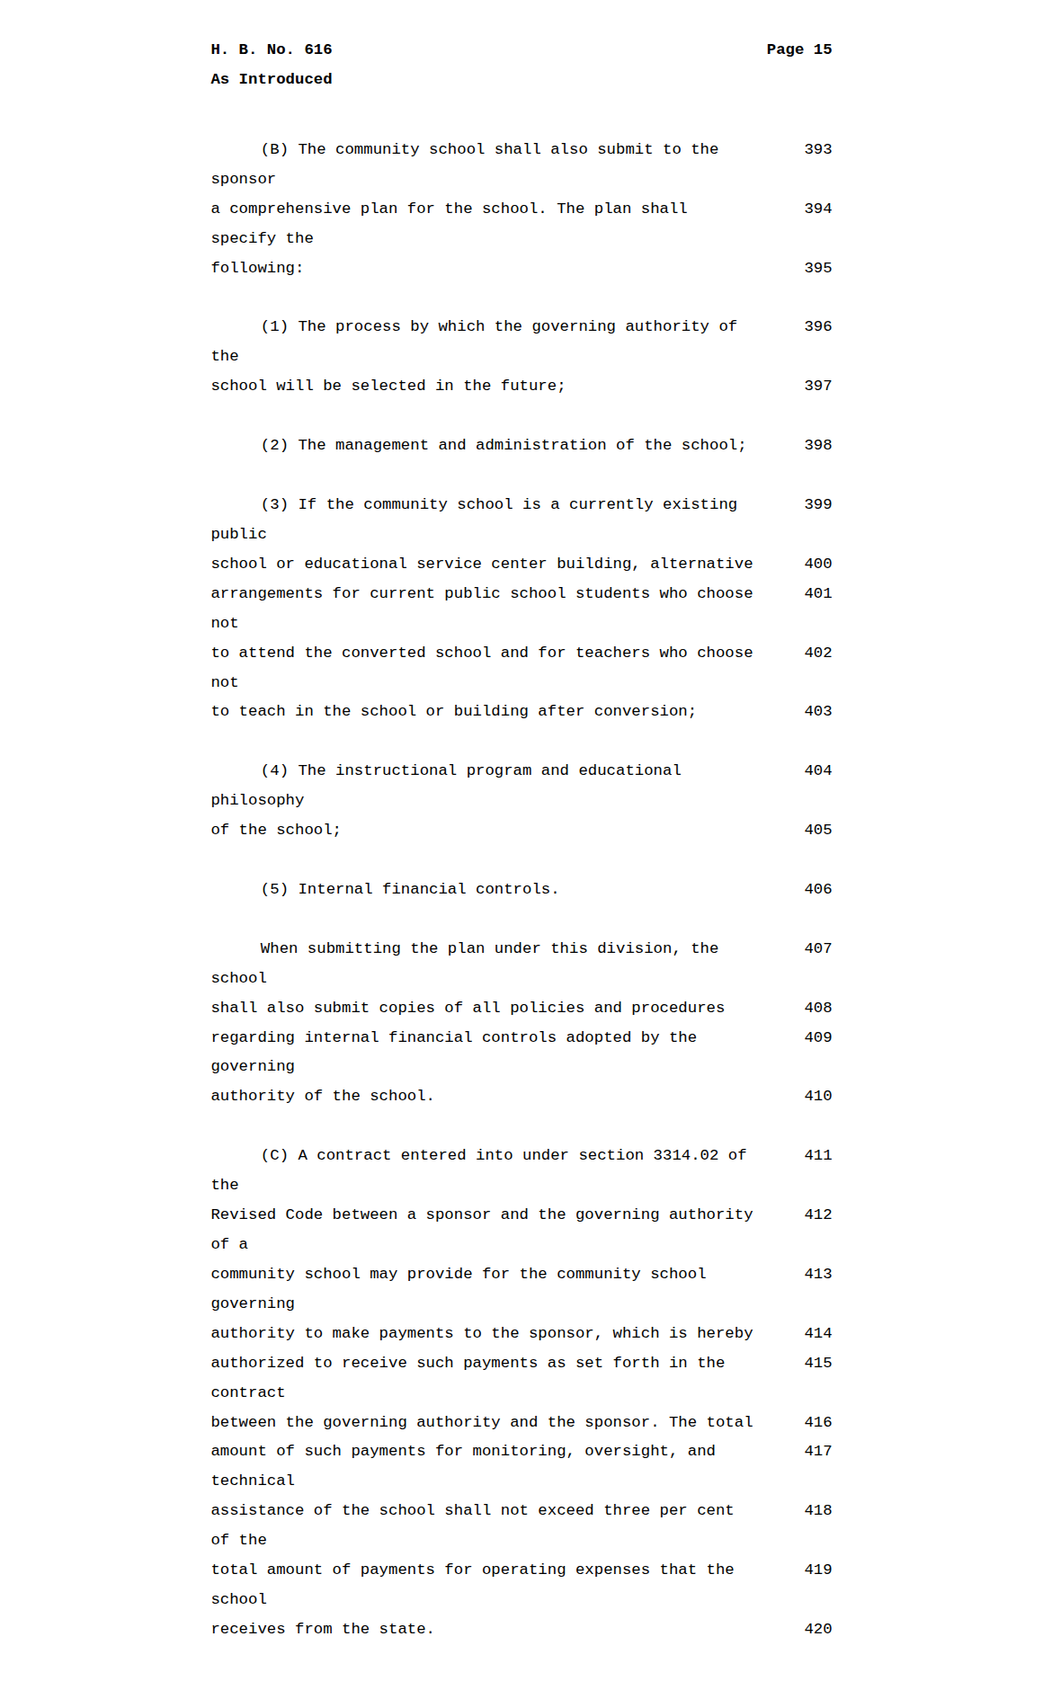H. B. No. 616 As Introduced
Page 15
(B) The community school shall also submit to the sponsor 393
a comprehensive plan for the school. The plan shall specify the 394
following: 395
(1) The process by which the governing authority of the 396
school will be selected in the future; 397
(2) The management and administration of the school; 398
(3) If the community school is a currently existing public 399
school or educational service center building, alternative 400
arrangements for current public school students who choose not 401
to attend the converted school and for teachers who choose not 402
to teach in the school or building after conversion; 403
(4) The instructional program and educational philosophy 404
of the school; 405
(5) Internal financial controls. 406
When submitting the plan under this division, the school 407
shall also submit copies of all policies and procedures 408
regarding internal financial controls adopted by the governing 409
authority of the school. 410
(C) A contract entered into under section 3314.02 of the 411
Revised Code between a sponsor and the governing authority of a 412
community school may provide for the community school governing 413
authority to make payments to the sponsor, which is hereby 414
authorized to receive such payments as set forth in the contract 415
between the governing authority and the sponsor. The total 416
amount of such payments for monitoring, oversight, and technical 417
assistance of the school shall not exceed three per cent of the 418
total amount of payments for operating expenses that the school 419
receives from the state. 420